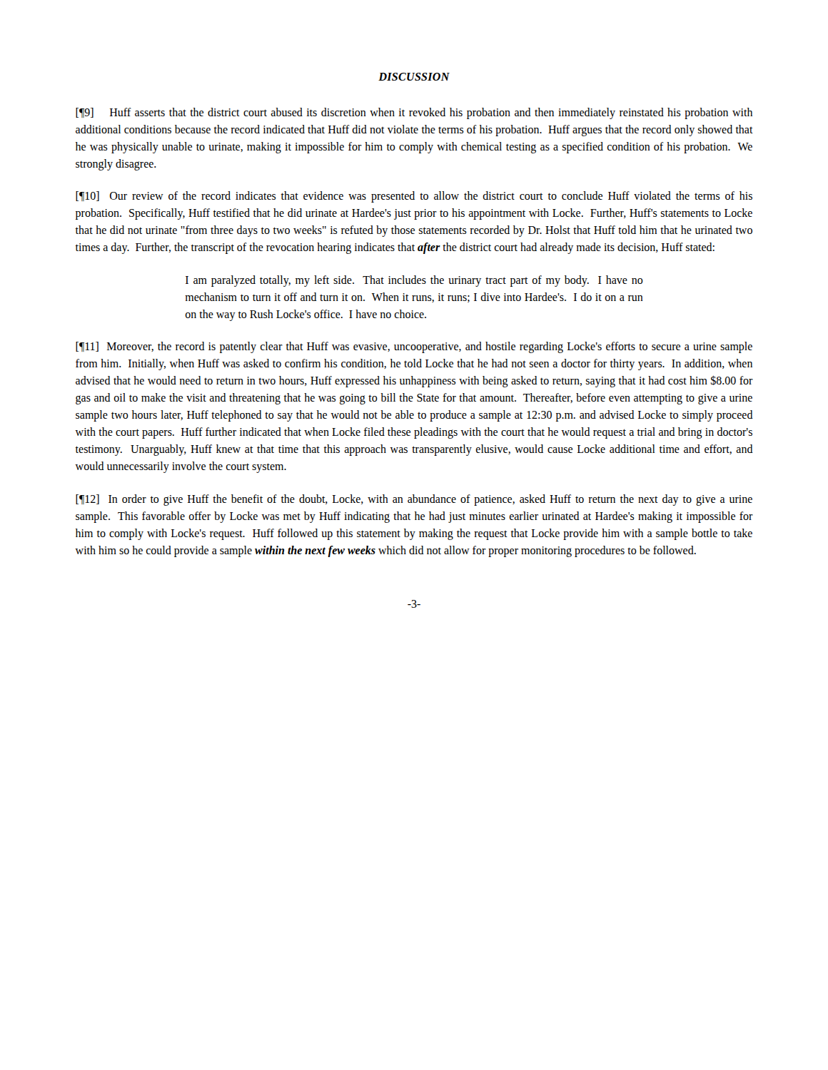DISCUSSION
[¶9] Huff asserts that the district court abused its discretion when it revoked his probation and then immediately reinstated his probation with additional conditions because the record indicated that Huff did not violate the terms of his probation. Huff argues that the record only showed that he was physically unable to urinate, making it impossible for him to comply with chemical testing as a specified condition of his probation. We strongly disagree.
[¶10] Our review of the record indicates that evidence was presented to allow the district court to conclude Huff violated the terms of his probation. Specifically, Huff testified that he did urinate at Hardee's just prior to his appointment with Locke. Further, Huff's statements to Locke that he did not urinate "from three days to two weeks" is refuted by those statements recorded by Dr. Holst that Huff told him that he urinated two times a day. Further, the transcript of the revocation hearing indicates that after the district court had already made its decision, Huff stated:
I am paralyzed totally, my left side. That includes the urinary tract part of my body. I have no mechanism to turn it off and turn it on. When it runs, it runs; I dive into Hardee's. I do it on a run on the way to Rush Locke's office. I have no choice.
[¶11] Moreover, the record is patently clear that Huff was evasive, uncooperative, and hostile regarding Locke's efforts to secure a urine sample from him. Initially, when Huff was asked to confirm his condition, he told Locke that he had not seen a doctor for thirty years. In addition, when advised that he would need to return in two hours, Huff expressed his unhappiness with being asked to return, saying that it had cost him $8.00 for gas and oil to make the visit and threatening that he was going to bill the State for that amount. Thereafter, before even attempting to give a urine sample two hours later, Huff telephoned to say that he would not be able to produce a sample at 12:30 p.m. and advised Locke to simply proceed with the court papers. Huff further indicated that when Locke filed these pleadings with the court that he would request a trial and bring in doctor's testimony. Unarguably, Huff knew at that time that this approach was transparently elusive, would cause Locke additional time and effort, and would unnecessarily involve the court system.
[¶12] In order to give Huff the benefit of the doubt, Locke, with an abundance of patience, asked Huff to return the next day to give a urine sample. This favorable offer by Locke was met by Huff indicating that he had just minutes earlier urinated at Hardee's making it impossible for him to comply with Locke's request. Huff followed up this statement by making the request that Locke provide him with a sample bottle to take with him so he could provide a sample within the next few weeks which did not allow for proper monitoring procedures to be followed.
-3-